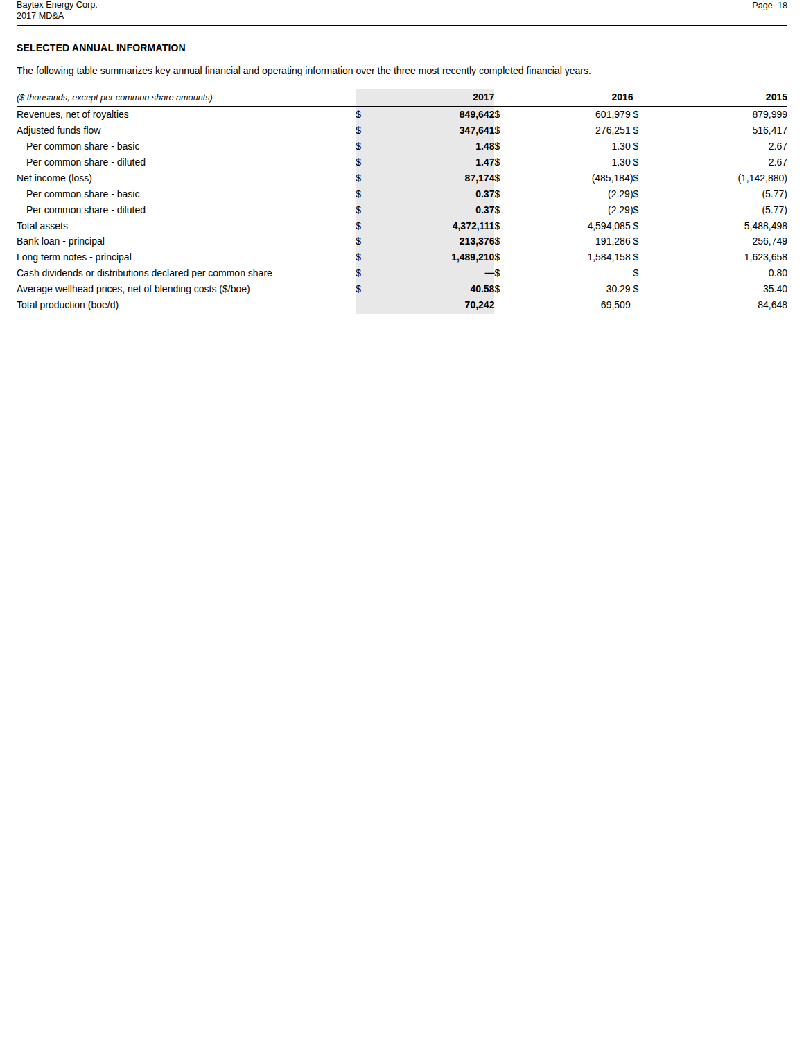Baytex Energy Corp.
2017 MD&A
Page 18
SELECTED ANNUAL INFORMATION
The following table summarizes key annual financial and operating information over the three most recently completed financial years.
| ($ thousands, except per common share amounts) | | 2017 | | 2016 | | 2015 |
| --- | --- | --- | --- | --- | --- | --- |
| Revenues, net of royalties | $ | 849,642 | $ | 601,979 | $ | 879,999 |
| Adjusted funds flow | $ | 347,641 | $ | 276,251 | $ | 516,417 |
| Per common share - basic | $ | 1.48 | $ | 1.30 | $ | 2.67 |
| Per common share - diluted | $ | 1.47 | $ | 1.30 | $ | 2.67 |
| Net income (loss) | $ | 87,174 | $ | (485,184) | $ | (1,142,880) |
| Per common share - basic | $ | 0.37 | $ | (2.29) | $ | (5.77) |
| Per common share - diluted | $ | 0.37 | $ | (2.29) | $ | (5.77) |
| Total assets | $ | 4,372,111 | $ | 4,594,085 | $ | 5,488,498 |
| Bank loan - principal | $ | 213,376 | $ | 191,286 | $ | 256,749 |
| Long term notes - principal | $ | 1,489,210 | $ | 1,584,158 | $ | 1,623,658 |
| Cash dividends or distributions declared per common share | $ | — | $ | — | $ | 0.80 |
| Average wellhead prices, net of blending costs ($/boe) | $ | 40.58 | $ | 30.29 | $ | 35.40 |
| Total production (boe/d) | | 70,242 | | 69,509 | | 84,648 |